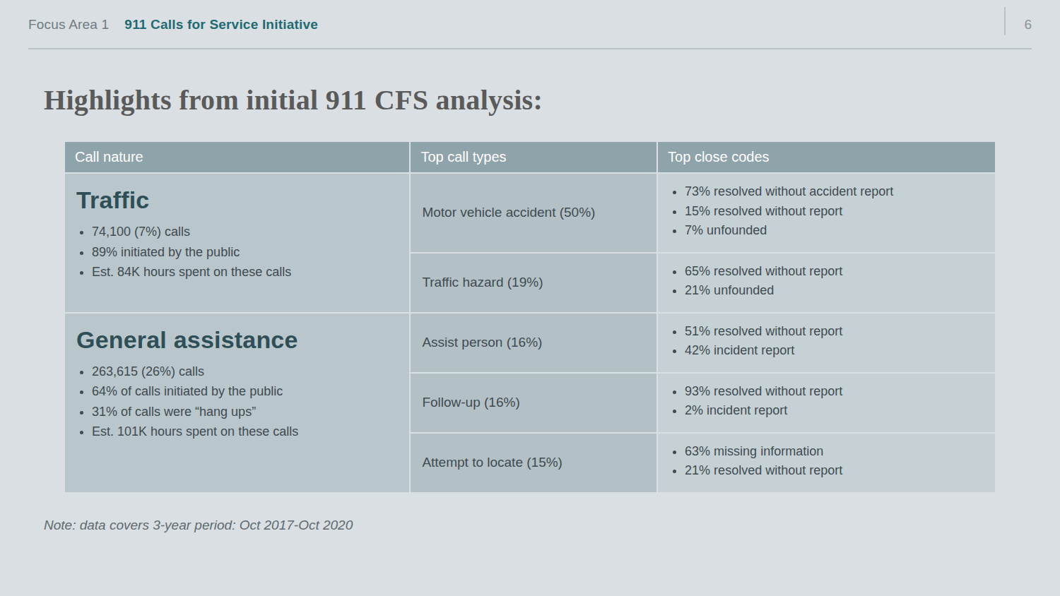Focus Area 1 911 Calls for Service Initiative 6
Highlights from initial 911 CFS analysis:
| Call nature | Top call types | Top close codes |
| --- | --- | --- |
| Traffic 74,100 (7%) calls 89% initiated by the public Est. 84K hours spent on these calls | Motor vehicle accident (50%) | 73% resolved without accident report 15% resolved without report 7% unfounded |
| Traffic hazard (19%) | 65% resolved without report 21% unfounded |
| General assistance 263,615 (26%) calls 64% of calls initiated by the public 31% of calls were “hang ups” Est. 101K hours spent on these calls | Assist person (16%) | 51% resolved without report 42% incident report |
| Follow-up (16%) | 93% resolved without report 2% incident report |
| Attempt to locate (15%) | 63% missing information 21% resolved without report |
Note: data covers 3-year period: Oct 2017-Oct 2020